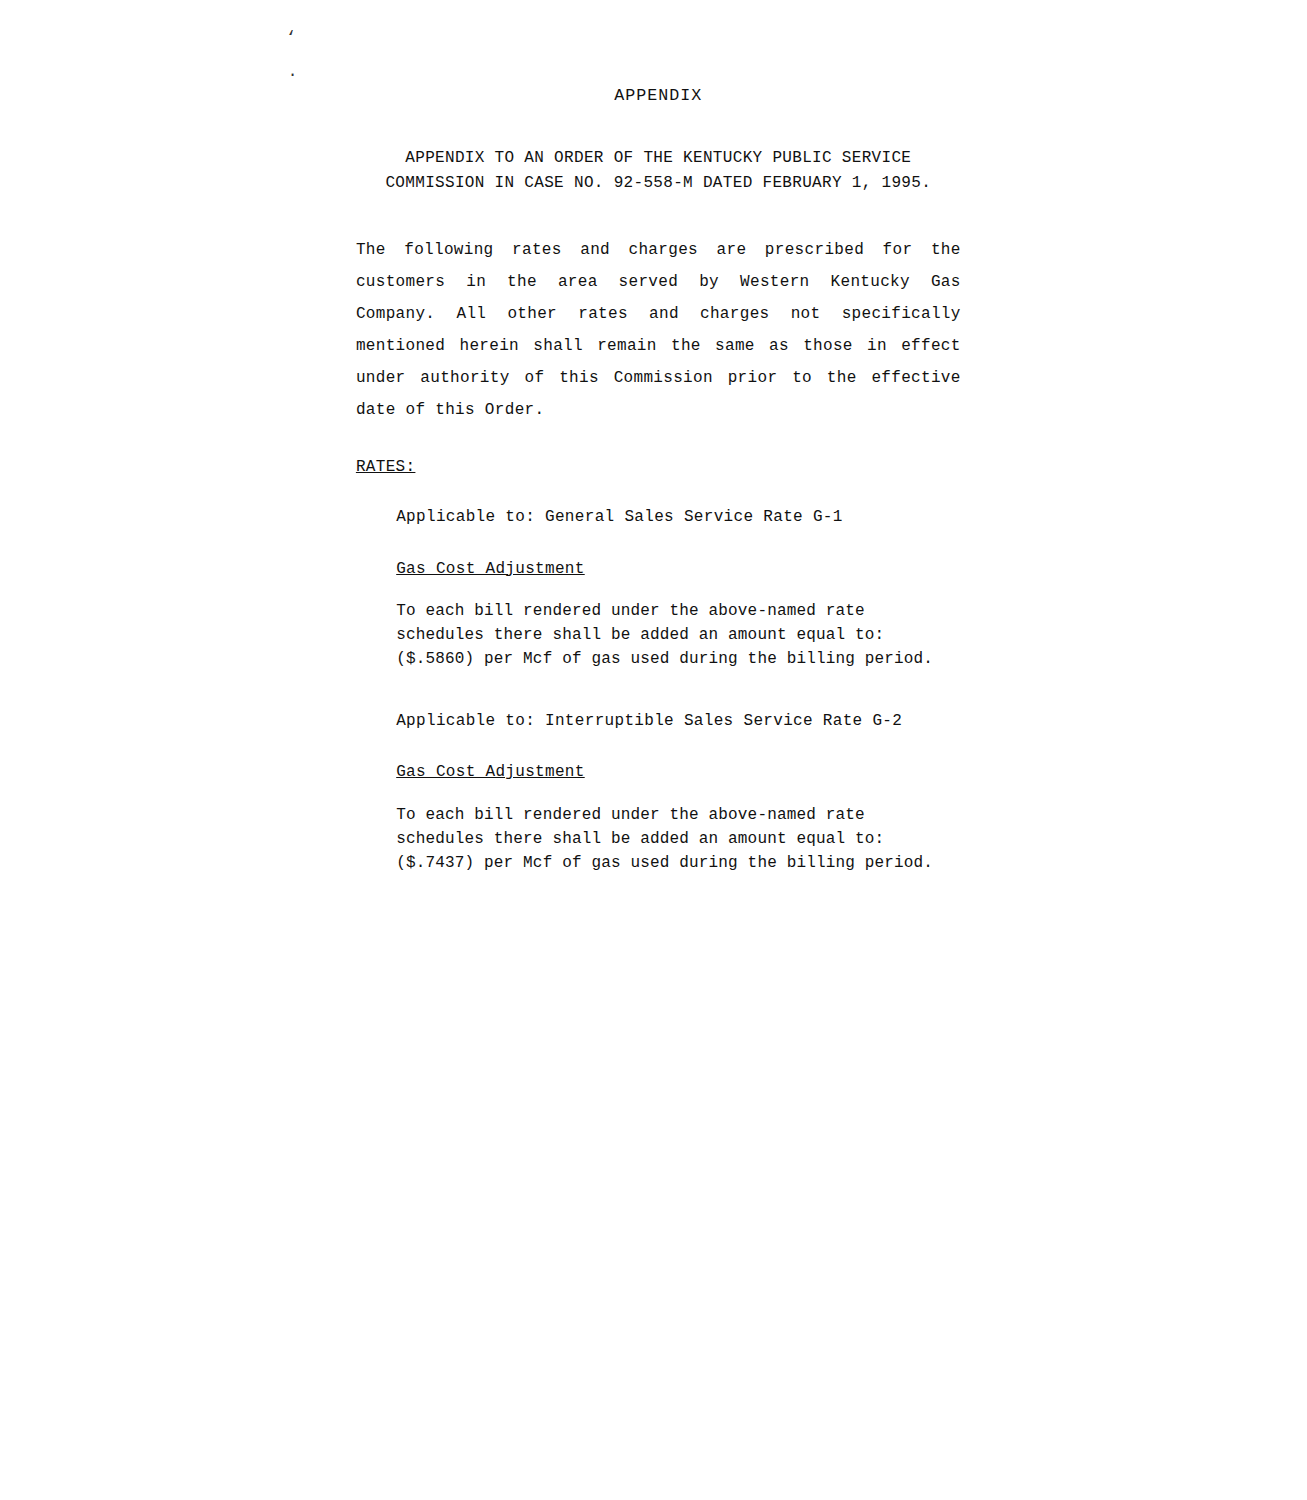‘·
APPENDIX
APPENDIX TO AN ORDER OF THE KENTUCKY PUBLIC SERVICE
COMMISSION IN CASE NO. 92-558-M DATED FEBRUARY 1, 1995.
The following rates and charges are prescribed for the customers in the area served by Western Kentucky Gas Company. All other rates and charges not specifically mentioned herein shall remain the same as those in effect under authority of this Commission prior to the effective date of this Order.
RATES:
Applicable to: General Sales Service Rate G-1
Gas Cost Adjustment
To each bill rendered under the above-named rate schedules there shall be added an amount equal to: ($.5860) per Mcf of gas used during the billing period.
Applicable to: Interruptible Sales Service Rate G-2
Gas Cost Adjustment
To each bill rendered under the above-named rate schedules there shall be added an amount equal to: ($.7437) per Mcf of gas used during the billing period.